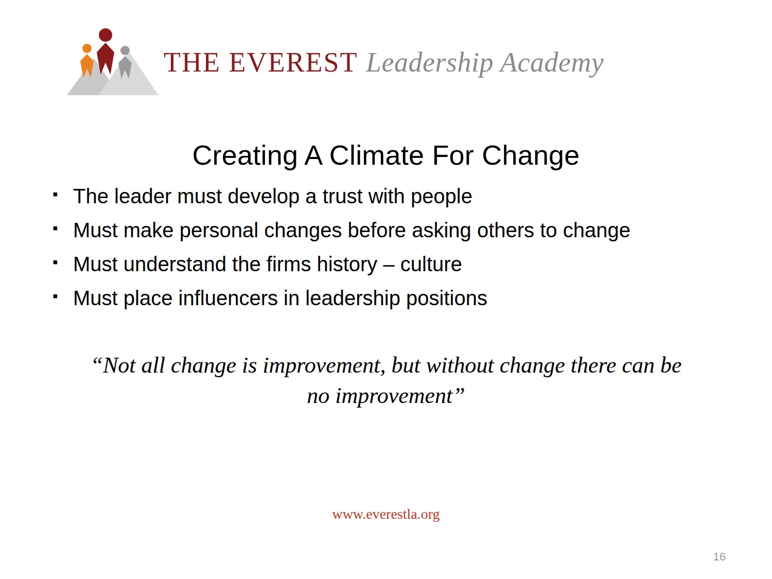THE EVEREST Leadership Academy
Creating A Climate For Change
The leader must develop a trust with people
Must make personal changes before asking others to change
Must understand the firms history – culture
Must place influencers in leadership positions
“Not all change is improvement, but without change there can be no improvement”
www.everestla.org
16